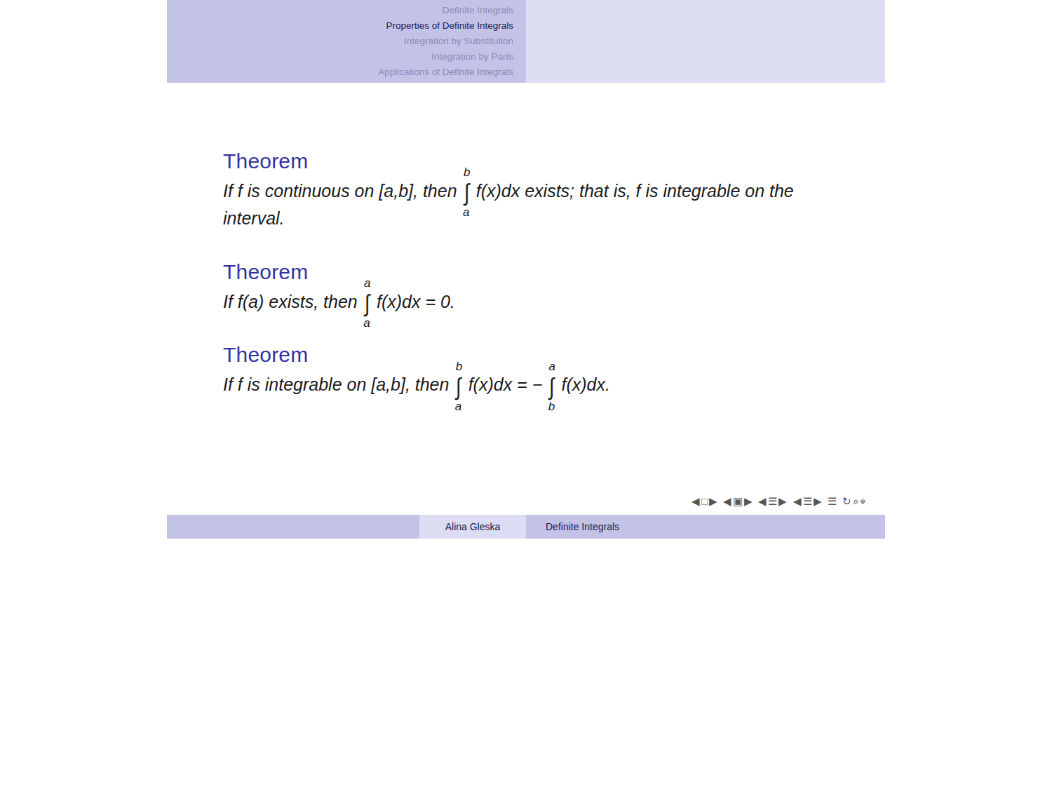Definite Integrals
Properties of Definite Integrals
Integration by Substitution
Integration by Parts
Applications of Definite Integrals
Theorem
If f is continuous on [a,b], then b∫a f(x)dx exists; that is, f is integrable on the interval.
Theorem
If f(a) exists, then a∫a f(x)dx = 0.
Theorem
If f is integrable on [a,b], then b∫a f(x)dx = − a∫b f(x)dx.
◀□▶ ◀▣▶ ◀☰▶ ◀☰▶ ☰ ↻⌕⌖
Alina Gleska
Definite Integrals